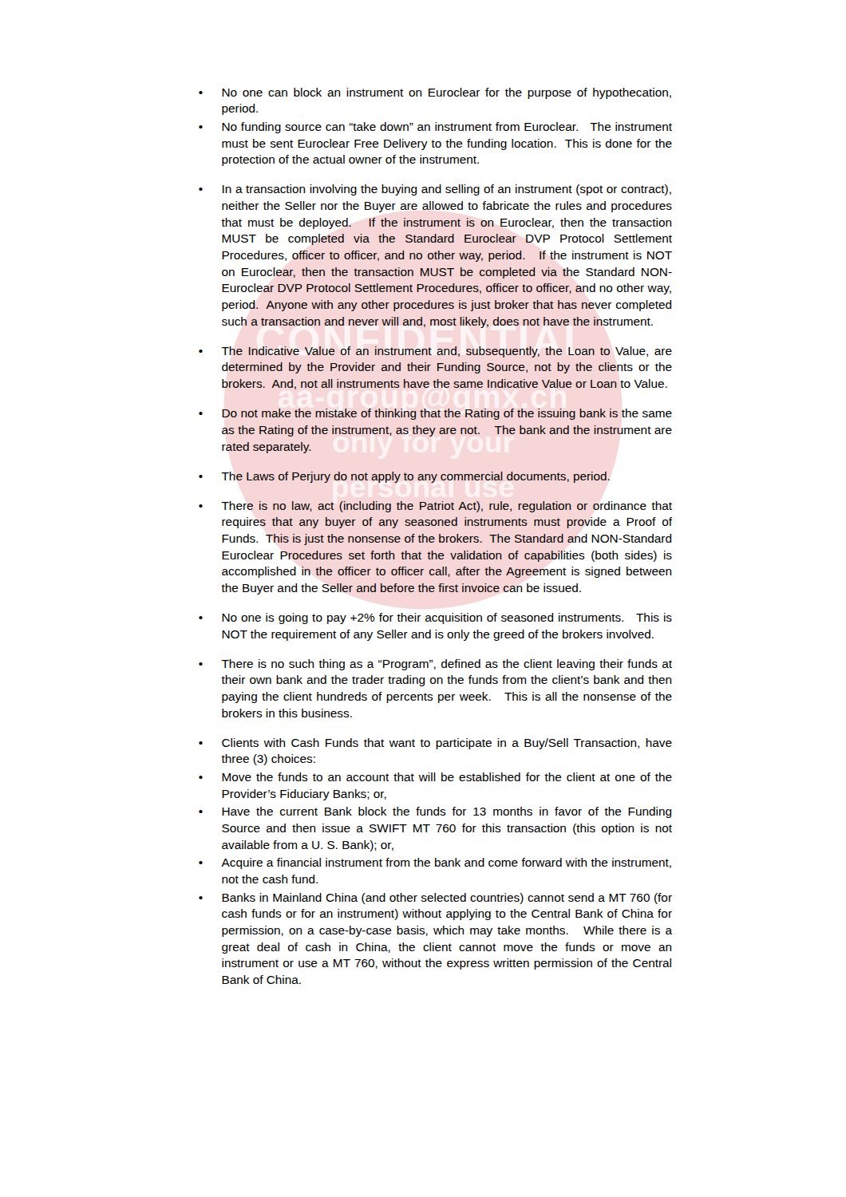CONFIDENTIAL
aa-group@gmx.ch
only for your
personal use
No one can block an instrument on Euroclear for the purpose of hypothecation, period.
No funding source can “take down” an instrument from Euroclear. The instrument must be sent Euroclear Free Delivery to the funding location. This is done for the protection of the actual owner of the instrument.
In a transaction involving the buying and selling of an instrument (spot or contract), neither the Seller nor the Buyer are allowed to fabricate the rules and procedures that must be deployed. If the instrument is on Euroclear, then the transaction MUST be completed via the Standard Euroclear DVP Protocol Settlement Procedures, officer to officer, and no other way, period. If the instrument is NOT on Euroclear, then the transaction MUST be completed via the Standard NON-Euroclear DVP Protocol Settlement Procedures, officer to officer, and no other way, period. Anyone with any other procedures is just broker that has never completed such a transaction and never will and, most likely, does not have the instrument.
The Indicative Value of an instrument and, subsequently, the Loan to Value, are determined by the Provider and their Funding Source, not by the clients or the brokers. And, not all instruments have the same Indicative Value or Loan to Value.
Do not make the mistake of thinking that the Rating of the issuing bank is the same as the Rating of the instrument, as they are not. The bank and the instrument are rated separately.
The Laws of Perjury do not apply to any commercial documents, period.
There is no law, act (including the Patriot Act), rule, regulation or ordinance that requires that any buyer of any seasoned instruments must provide a Proof of Funds. This is just the nonsense of the brokers. The Standard and NON-Standard Euroclear Procedures set forth that the validation of capabilities (both sides) is accomplished in the officer to officer call, after the Agreement is signed between the Buyer and the Seller and before the first invoice can be issued.
No one is going to pay +2% for their acquisition of seasoned instruments. This is NOT the requirement of any Seller and is only the greed of the brokers involved.
There is no such thing as a “Program”, defined as the client leaving their funds at their own bank and the trader trading on the funds from the client’s bank and then paying the client hundreds of percents per week. This is all the nonsense of the brokers in this business.
Clients with Cash Funds that want to participate in a Buy/Sell Transaction, have three (3) choices:
Move the funds to an account that will be established for the client at one of the Provider’s Fiduciary Banks; or,
Have the current Bank block the funds for 13 months in favor of the Funding Source and then issue a SWIFT MT 760 for this transaction (this option is not available from a U. S. Bank); or,
Acquire a financial instrument from the bank and come forward with the instrument, not the cash fund.
Banks in Mainland China (and other selected countries) cannot send a MT 760 (for cash funds or for an instrument) without applying to the Central Bank of China for permission, on a case-by-case basis, which may take months. While there is a great deal of cash in China, the client cannot move the funds or move an instrument or use a MT 760, without the express written permission of the Central Bank of China.